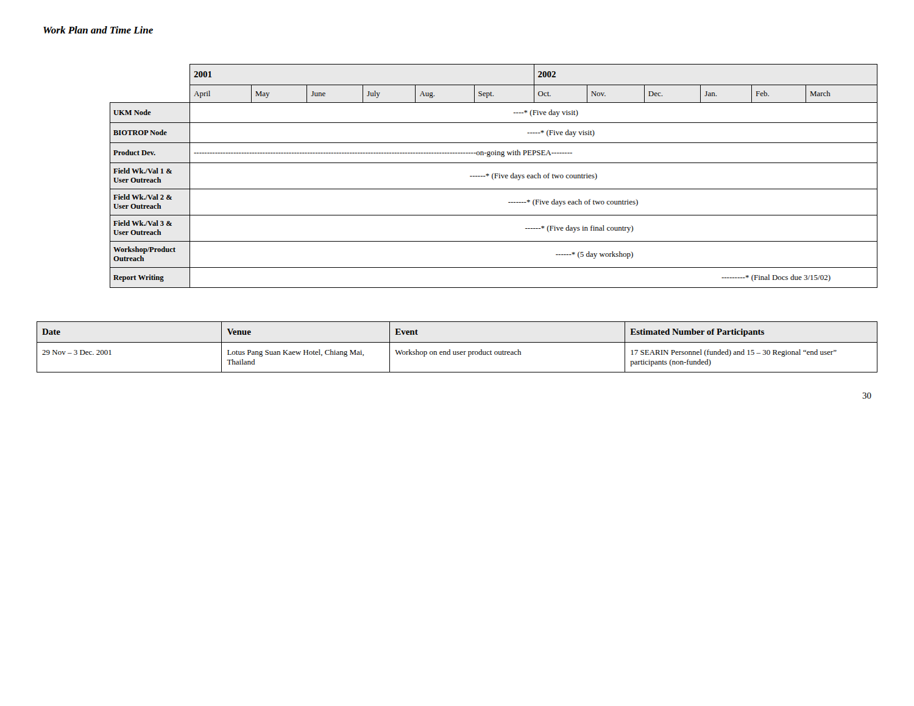Work Plan and Time Line
| | 2001 | 2002 |
| | April | May | June | July | Aug. | Sept. | Oct. | Nov. | Dec. | Jan. | Feb. | March |
| UKM Node | ----* (Five day visit) |
| BIOTROP Node | -----* (Five day visit) |
| Product Dev. | -----------------------------------------------------------------------------------------------------------on-going with PEPSEA-------- |
| Field Wk./Val 1 & User Outreach | ------* (Five days each of two countries) |
| Field Wk./Val 2 & User Outreach | -------* (Five days each of two countries) |
| Field Wk./Val 3 & User Outreach | ------* (Five days in final country) |
| Workshop/Product Outreach | ------* (5 day workshop) |
| Report Writing | ---------* (Final Docs due 3/15/02) |
| Date | Venue | Event | Estimated Number of Participants |
| --- | --- | --- | --- |
| 29 Nov – 3 Dec. 2001 | Lotus Pang Suan Kaew Hotel, Chiang Mai, Thailand | Workshop on end user product outreach | 17 SEARIN Personnel (funded) and 15 – 30 Regional “end user” participants (non-funded) |
30